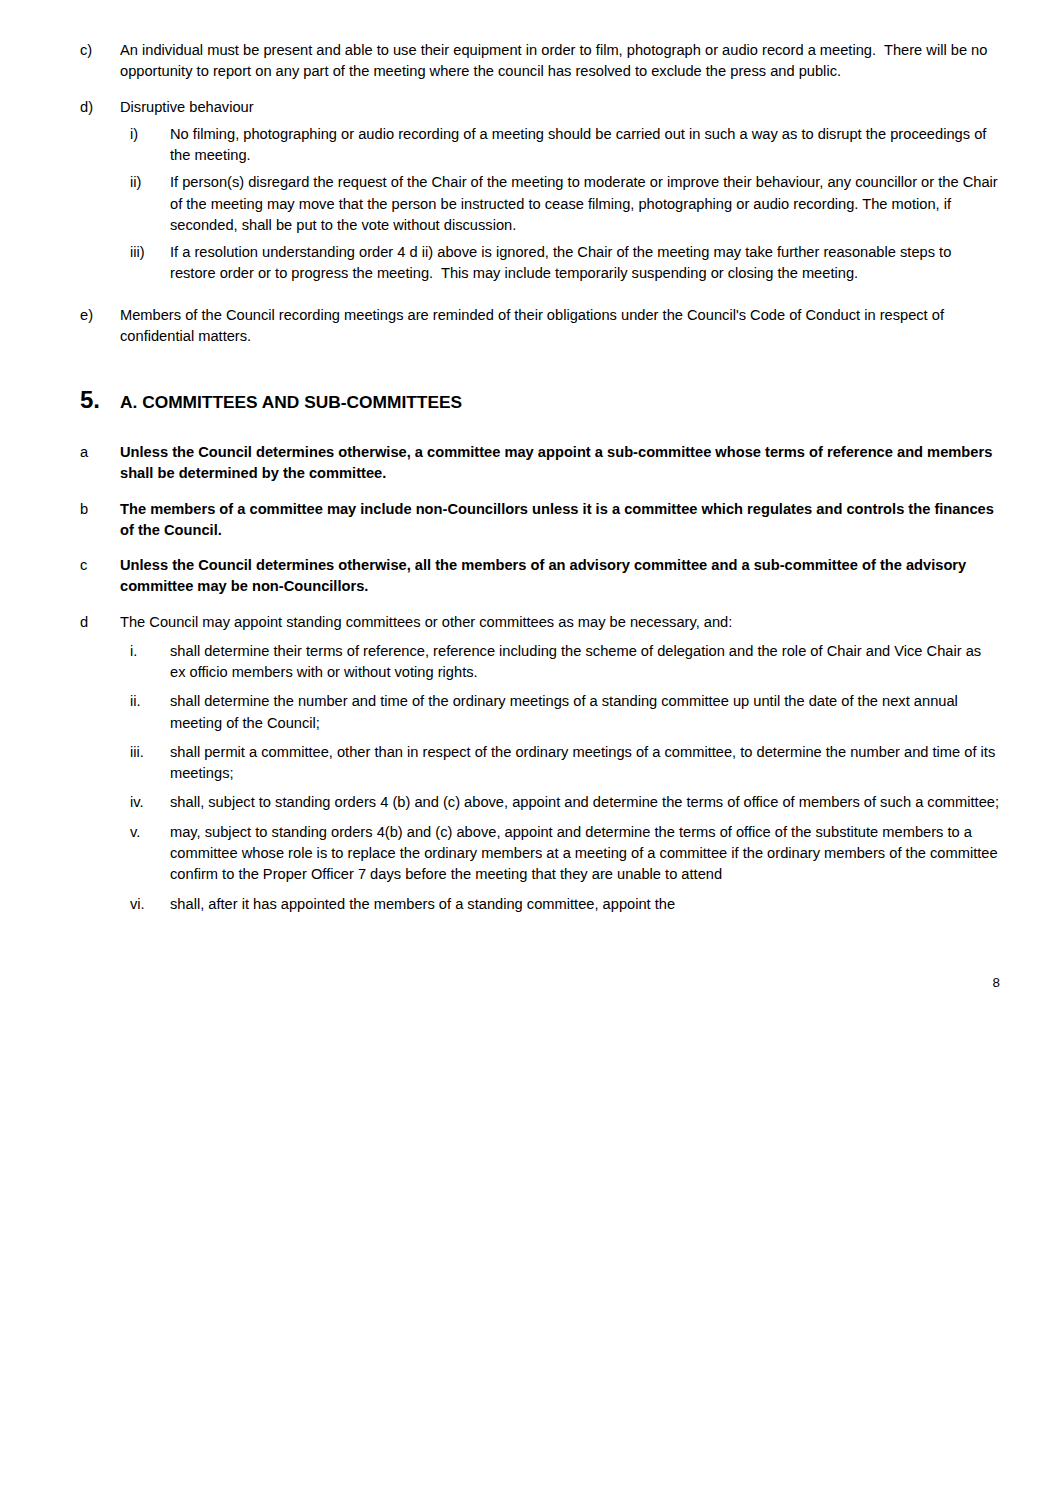c)
An individual must be present and able to use their equipment in order to film, photograph or audio record a meeting. There will be no opportunity to report on any part of the meeting where the council has resolved to exclude the press and public.
d)
Disruptive behaviour
i)
No filming, photographing or audio recording of a meeting should be carried out in such a way as to disrupt the proceedings of the meeting.
ii)
If person(s) disregard the request of the Chair of the meeting to moderate or improve their behaviour, any councillor or the Chair of the meeting may move that the person be instructed to cease filming, photographing or audio recording. The motion, if seconded, shall be put to the vote without discussion.
iii)
If a resolution understanding order 4 d ii) above is ignored, the Chair of the meeting may take further reasonable steps to restore order or to progress the meeting. This may include temporarily suspending or closing the meeting.
e)
Members of the Council recording meetings are reminded of their obligations under the Council's Code of Conduct in respect of confidential matters.
5. A. COMMITTEES AND SUB-COMMITTEES
a
Unless the Council determines otherwise, a committee may appoint a sub-committee whose terms of reference and members shall be determined by the committee.
b
The members of a committee may include non-Councillors unless it is a committee which regulates and controls the finances of the Council.
c
Unless the Council determines otherwise, all the members of an advisory committee and a sub-committee of the advisory committee may be non-Councillors.
d
The Council may appoint standing committees or other committees as may be necessary, and:
i.
shall determine their terms of reference, reference including the scheme of delegation and the role of Chair and Vice Chair as ex officio members with or without voting rights.
ii.
shall determine the number and time of the ordinary meetings of a standing committee up until the date of the next annual meeting of the Council;
iii.
shall permit a committee, other than in respect of the ordinary meetings of a committee, to determine the number and time of its meetings;
iv.
shall, subject to standing orders 4 (b) and (c) above, appoint and determine the terms of office of members of such a committee;
v.
may, subject to standing orders 4(b) and (c) above, appoint and determine the terms of office of the substitute members to a committee whose role is to replace the ordinary members at a meeting of a committee if the ordinary members of the committee confirm to the Proper Officer 7 days before the meeting that they are unable to attend
vi.
shall, after it has appointed the members of a standing committee, appoint the
8